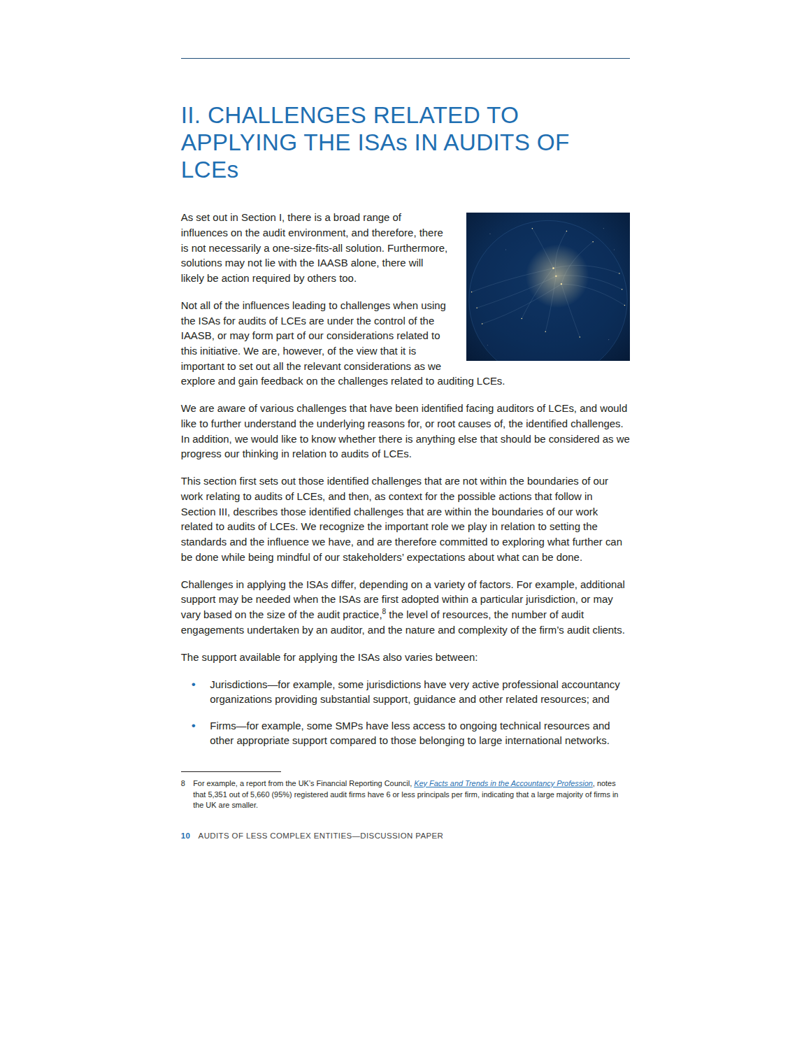II. CHALLENGES RELATED TO APPLYING THE ISAs IN AUDITS OF LCEs
As set out in Section I, there is a broad range of influences on the audit environment, and therefore, there is not necessarily a one-size-fits-all solution. Furthermore, solutions may not lie with the IAASB alone, there will likely be action required by others too.
Not all of the influences leading to challenges when using the ISAs for audits of LCEs are under the control of the IAASB, or may form part of our considerations related to this initiative. We are, however, of the view that it is important to set out all the relevant considerations as we explore and gain feedback on the challenges related to auditing LCEs.
We are aware of various challenges that have been identified facing auditors of LCEs, and would like to further understand the underlying reasons for, or root causes of, the identified challenges. In addition, we would like to know whether there is anything else that should be considered as we progress our thinking in relation to audits of LCEs.
This section first sets out those identified challenges that are not within the boundaries of our work relating to audits of LCEs, and then, as context for the possible actions that follow in Section III, describes those identified challenges that are within the boundaries of our work related to audits of LCEs. We recognize the important role we play in relation to setting the standards and the influence we have, and are therefore committed to exploring what further can be done while being mindful of our stakeholders’ expectations about what can be done.
Challenges in applying the ISAs differ, depending on a variety of factors. For example, additional support may be needed when the ISAs are first adopted within a particular jurisdiction, or may vary based on the size of the audit practice,8 the level of resources, the number of audit engagements undertaken by an auditor, and the nature and complexity of the firm’s audit clients.
The support available for applying the ISAs also varies between:
Jurisdictions—for example, some jurisdictions have very active professional accountancy organizations providing substantial support, guidance and other related resources; and
Firms—for example, some SMPs have less access to ongoing technical resources and other appropriate support compared to those belonging to large international networks.
8 For example, a report from the UK’s Financial Reporting Council, Key Facts and Trends in the Accountancy Profession, notes that 5,351 out of 5,660 (95%) registered audit firms have 6 or less principals per firm, indicating that a large majority of firms in the UK are smaller.
10 AUDITS OF LESS COMPLEX ENTITIES—DISCUSSION PAPER